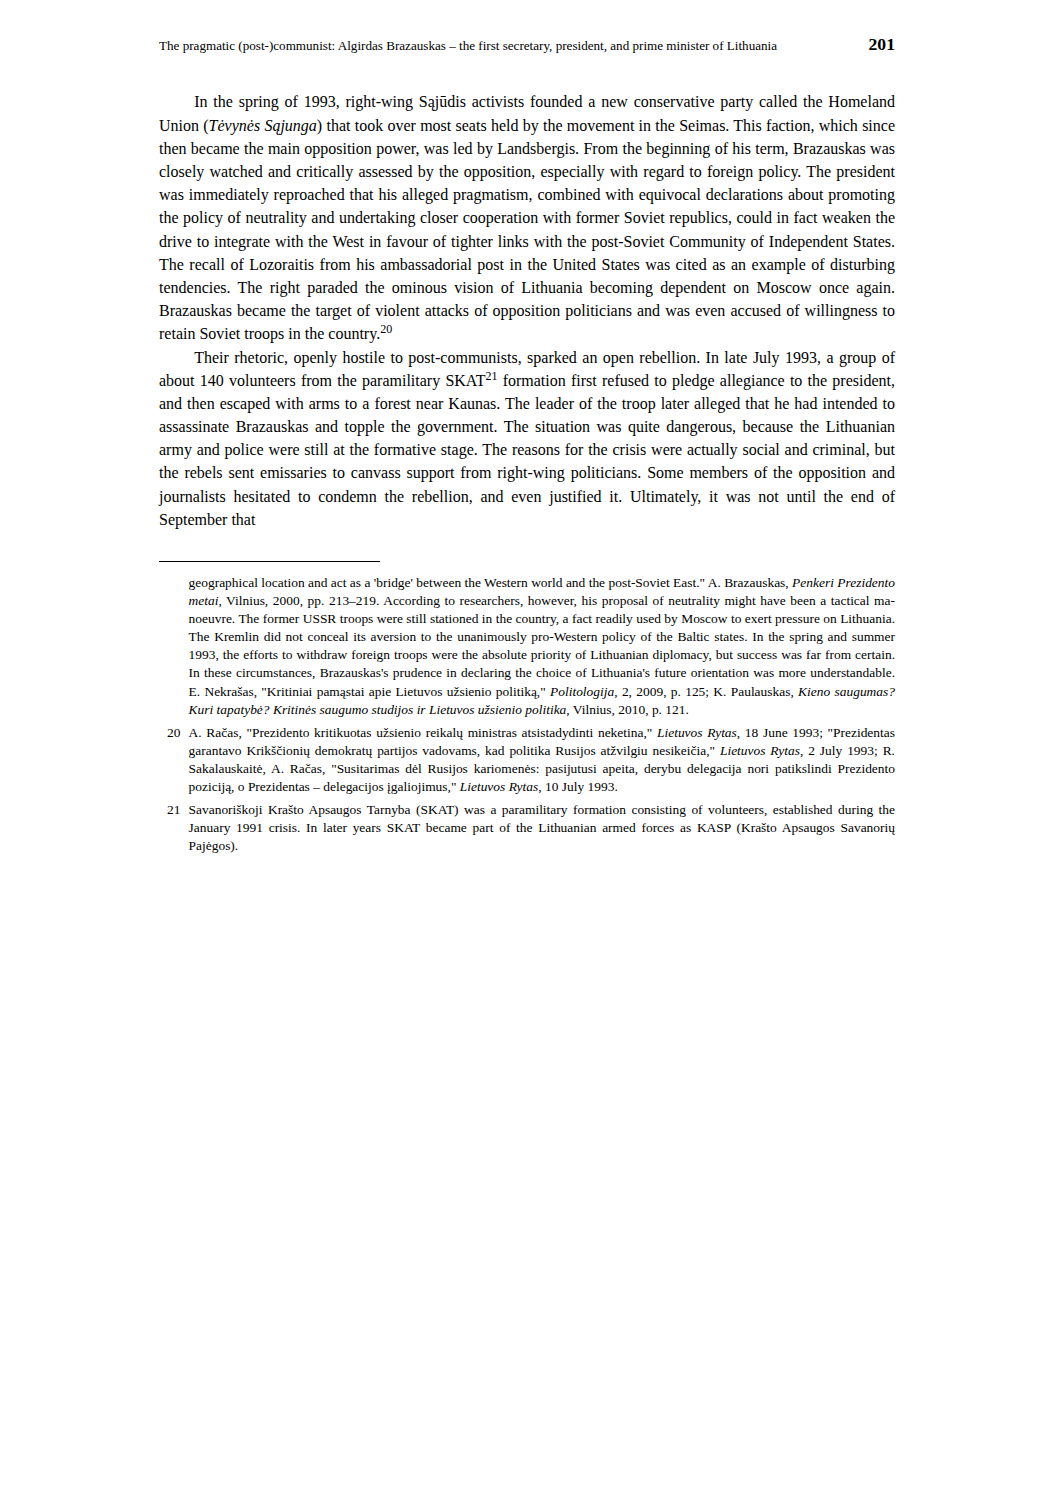The pragmatic (post-)communist: Algirdas Brazauskas – the first secretary, president, and prime minister of Lithuania 201
In the spring of 1993, right-wing Sąjūdis activists founded a new conservative party called the Homeland Union (Tėvynės Sąjunga) that took over most seats held by the movement in the Seimas. This faction, which since then became the main opposition power, was led by Landsbergis. From the beginning of his term, Brazauskas was closely watched and critically assessed by the opposition, especially with regard to foreign policy. The president was immediately reproached that his alleged pragmatism, combined with equivocal declarations about promoting the policy of neutrality and undertaking closer cooperation with former Soviet republics, could in fact weaken the drive to integrate with the West in favour of tighter links with the post-Soviet Community of Independent States. The recall of Lozoraitis from his ambassadorial post in the United States was cited as an example of disturbing tendencies. The right paraded the ominous vision of Lithuania becoming dependent on Moscow once again. Brazauskas became the target of violent attacks of opposition politicians and was even accused of willingness to retain Soviet troops in the country.20
Their rhetoric, openly hostile to post-communists, sparked an open rebellion. In late July 1993, a group of about 140 volunteers from the paramilitary SKAT21 formation first refused to pledge allegiance to the president, and then escaped with arms to a forest near Kaunas. The leader of the troop later alleged that he had intended to assassinate Brazauskas and topple the government. The situation was quite dangerous, because the Lithuanian army and police were still at the formative stage. The reasons for the crisis were actually social and criminal, but the rebels sent emissaries to canvass support from right-wing politicians. Some members of the opposition and journalists hesitated to condemn the rebellion, and even justified it. Ultimately, it was not until the end of September that
geographical location and act as a 'bridge' between the Western world and the post-Soviet East." A. Brazauskas, Penkeri Prezidento metai, Vilnius, 2000, pp. 213–219. According to researchers, however, his proposal of neutrality might have been a tactical manoeuvre. The former USSR troops were still stationed in the country, a fact readily used by Moscow to exert pressure on Lithuania. The Kremlin did not conceal its aversion to the unanimously pro-Western policy of the Baltic states. In the spring and summer 1993, the efforts to withdraw foreign troops were the absolute priority of Lithuanian diplomacy, but success was far from certain. In these circumstances, Brazauskas's prudence in declaring the choice of Lithuania's future orientation was more understandable. E. Nekrašas, "Kritiniai pamąstai apie Lietuvos užsienio politiką," Politologija, 2, 2009, p. 125; K. Paulauskas, Kieno saugumas? Kuri tapatybė? Kritinės saugumo studijos ir Lietuvos užsienio politika, Vilnius, 2010, p. 121.
20 A. Račas, "Prezidento kritikuotas užsienio reikalų ministras atsistadydinti neketina," Lietuvos Rytas, 18 June 1993; "Prezidentas garantavo Krikščionių demokratų partijos vadovams, kad politika Rusijos atžvilgiu nesikeičia," Lietuvos Rytas, 2 July 1993; R. Sakalauskaitė, A. Račas, "Susitarimas dėl Rusijos kariomenės: pasijutusi apeita, derybu delegacija nori patikslindi Prezidento poziciją, o Prezidentas – delegacijos įgaliojimus," Lietuvos Rytas, 10 July 1993.
21 Savanoriškoji Krašto Apsaugos Tarnyba (SKAT) was a paramilitary formation consisting of volunteers, established during the January 1991 crisis. In later years SKAT became part of the Lithuanian armed forces as KASP (Krašto Apsaugos Savanorių Pajėgos).